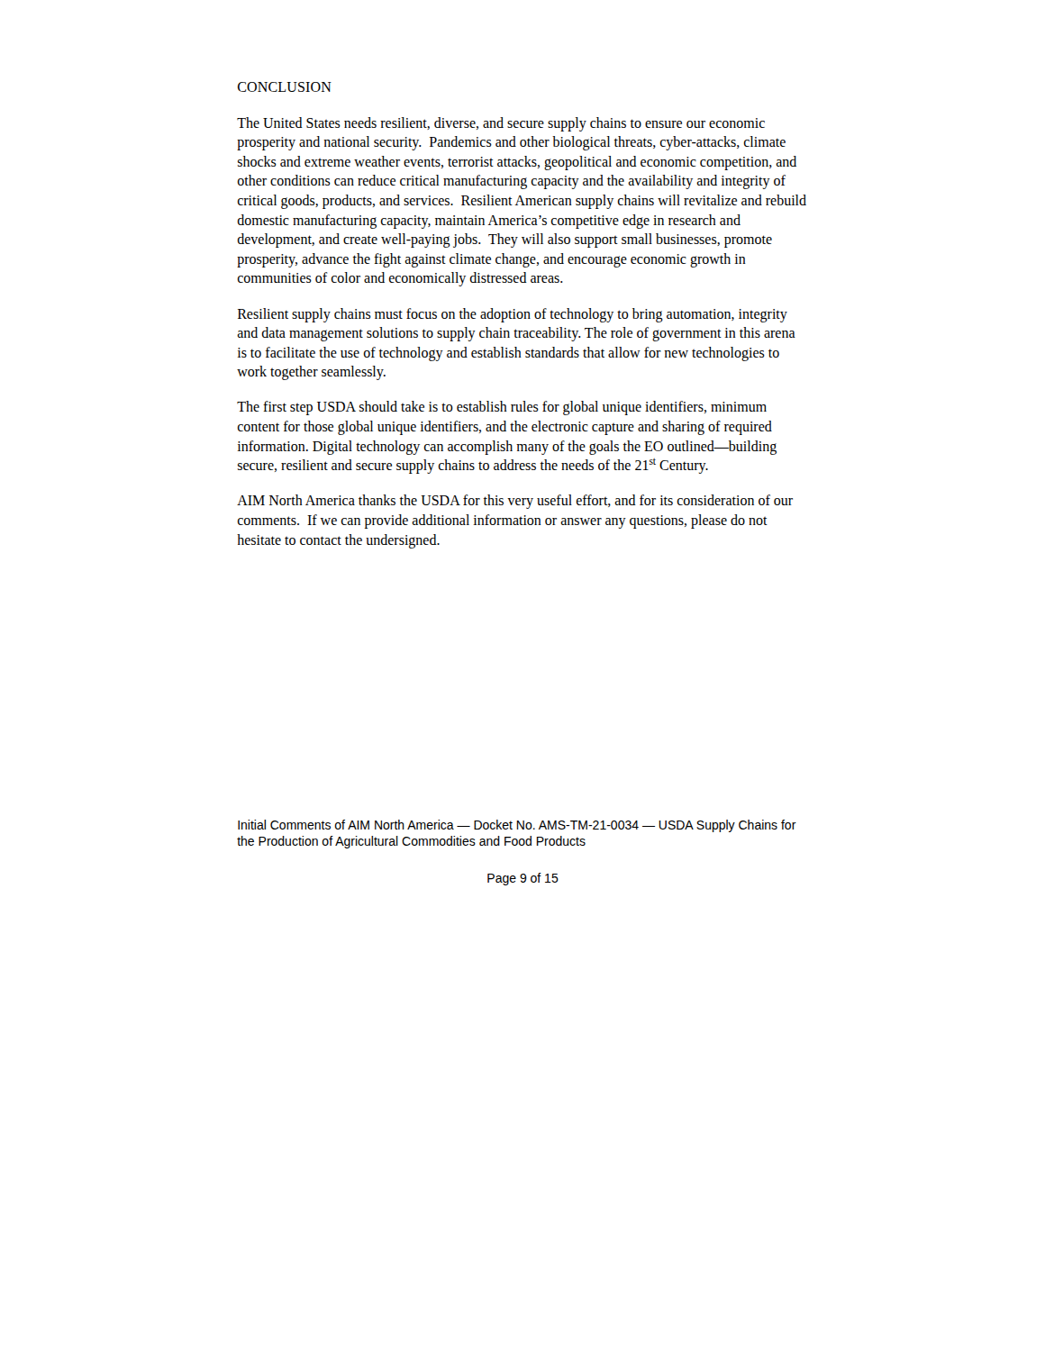CONCLUSION
The United States needs resilient, diverse, and secure supply chains to ensure our economic prosperity and national security. Pandemics and other biological threats, cyber-attacks, climate shocks and extreme weather events, terrorist attacks, geopolitical and economic competition, and other conditions can reduce critical manufacturing capacity and the availability and integrity of critical goods, products, and services. Resilient American supply chains will revitalize and rebuild domestic manufacturing capacity, maintain America’s competitive edge in research and development, and create well-paying jobs. They will also support small businesses, promote prosperity, advance the fight against climate change, and encourage economic growth in communities of color and economically distressed areas.
Resilient supply chains must focus on the adoption of technology to bring automation, integrity and data management solutions to supply chain traceability. The role of government in this arena is to facilitate the use of technology and establish standards that allow for new technologies to work together seamlessly.
The first step USDA should take is to establish rules for global unique identifiers, minimum content for those global unique identifiers, and the electronic capture and sharing of required information. Digital technology can accomplish many of the goals the EO outlined—building secure, resilient and secure supply chains to address the needs of the 21st Century.
AIM North America thanks the USDA for this very useful effort, and for its consideration of our comments. If we can provide additional information or answer any questions, please do not hesitate to contact the undersigned.
Initial Comments of AIM North America — Docket No. AMS-TM-21-0034 — USDA Supply Chains for the Production of Agricultural Commodities and Food Products
Page 9 of 15